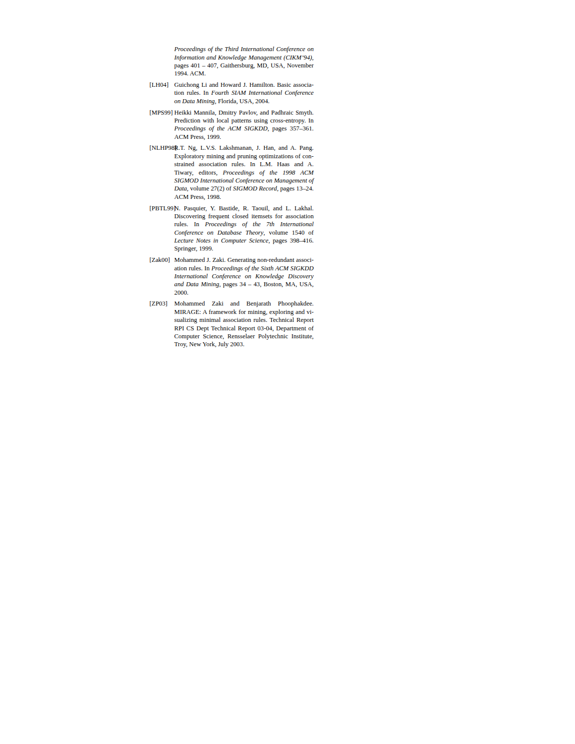Proceedings of the Third International Conference on Information and Knowledge Management (CIKM’94), pages 401 – 407, Gaithersburg, MD, USA, November 1994. ACM.
[LH04] Guichong Li and Howard J. Hamilton. Basic association rules. In Fourth SIAM International Conference on Data Mining, Florida, USA, 2004.
[MPS99] Heikki Mannila, Dmitry Pavlov, and Padhraic Smyth. Prediction with local patterns using cross-entropy. In Proceedings of the ACM SIGKDD, pages 357–361. ACM Press, 1999.
[NLHP98] R.T. Ng, L.V.S. Lakshmanan, J. Han, and A. Pang. Exploratory mining and pruning optimizations of constrained association rules. In L.M. Haas and A. Tiwary, editors, Proceedings of the 1998 ACM SIGMOD International Conference on Management of Data, volume 27(2) of SIGMOD Record, pages 13–24. ACM Press, 1998.
[PBTL99] N. Pasquier, Y. Bastide, R. Taouil, and L. Lakhal. Discovering frequent closed itemsets for association rules. In Proceedings of the 7th International Conference on Database Theory, volume 1540 of Lecture Notes in Computer Science, pages 398–416. Springer, 1999.
[Zak00] Mohammed J. Zaki. Generating non-redundant association rules. In Proceedings of the Sixth ACM SIGKDD International Conference on Knowledge Discovery and Data Mining, pages 34 – 43, Boston, MA, USA, 2000.
[ZP03] Mohammed Zaki and Benjarath Phoophakdee. MIRAGE: A framework for mining, exploring and visualizing minimal association rules. Technical Report RPI CS Dept Technical Report 03-04, Department of Computer Science, Rensselaer Polytechnic Institute, Troy, New York, July 2003.